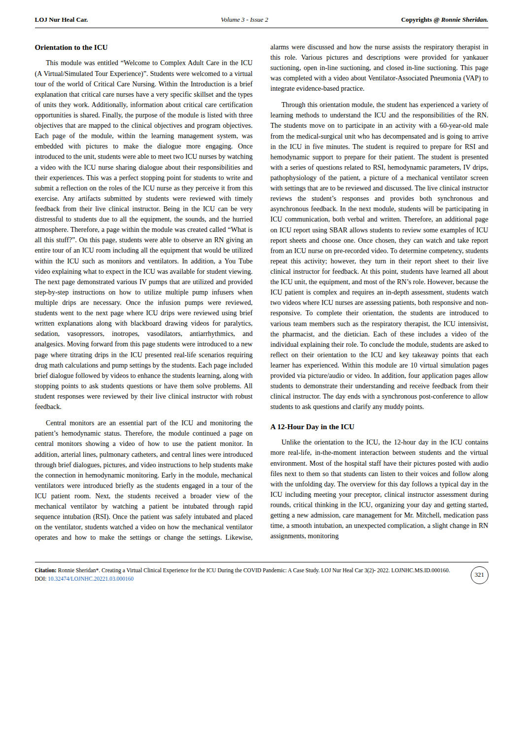LOJ Nur Heal Car.
Volume 3 - Issue 2
Copyrights @ Ronnie Sheridan.
Orientation to the ICU
This module was entitled “Welcome to Complex Adult Care in the ICU (A Virtual/Simulated Tour Experience)”. Students were welcomed to a virtual tour of the world of Critical Care Nursing. Within the Introduction is a brief explanation that critical care nurses have a very specific skillset and the types of units they work. Additionally, information about critical care certification opportunities is shared. Finally, the purpose of the module is listed with three objectives that are mapped to the clinical objectives and program objectives. Each page of the module, within the learning management system, was embedded with pictures to make the dialogue more engaging. Once introduced to the unit, students were able to meet two ICU nurses by watching a video with the ICU nurse sharing dialogue about their responsibilities and their experiences. This was a perfect stopping point for students to write and submit a reflection on the roles of the ICU nurse as they perceive it from this exercise. Any artifacts submitted by students were reviewed with timely feedback from their live clinical instructor. Being in the ICU can be very distressful to students due to all the equipment, the sounds, and the hurried atmosphere. Therefore, a page within the module was created called “What is all this stuff?”. On this page, students were able to observe an RN giving an entire tour of an ICU room including all the equipment that would be utilized within the ICU such as monitors and ventilators. In addition, a You Tube video explaining what to expect in the ICU was available for student viewing. The next page demonstrated various IV pumps that are utilized and provided step-by-step instructions on how to utilize multiple pump infusers when multiple drips are necessary. Once the infusion pumps were reviewed, students went to the next page where ICU drips were reviewed using brief written explanations along with blackboard drawing videos for paralytics, sedation, vasopressors, inotropes, vasodilators, antiarrhythmics, and analgesics. Moving forward from this page students were introduced to a new page where titrating drips in the ICU presented real-life scenarios requiring drug math calculations and pump settings by the students. Each page included brief dialogue followed by videos to enhance the students learning, along with stopping points to ask students questions or have them solve problems. All student responses were reviewed by their live clinical instructor with robust feedback.
Central monitors are an essential part of the ICU and monitoring the patient’s hemodynamic status. Therefore, the module continued a page on central monitors showing a video of how to use the patient monitor. In addition, arterial lines, pulmonary catheters, and central lines were introduced through brief dialogues, pictures, and video instructions to help students make the connection in hemodynamic monitoring. Early in the module, mechanical ventilators were introduced briefly as the students engaged in a tour of the ICU patient room. Next, the students received a broader view of the mechanical ventilator by watching a patient be intubated through rapid sequence intubation (RSI). Once the patient was safely intubated and placed on the ventilator, students watched a video on how the mechanical ventilator operates and how to make the settings or change the settings. Likewise, alarms were discussed and how the nurse assists the respiratory therapist in this role. Various pictures and descriptions were provided for yankauer suctioning, open in-line suctioning, and closed in-line suctioning. This page was completed with a video about Ventilator-Associated Pneumonia (VAP) to integrate evidence-based practice.
Through this orientation module, the student has experienced a variety of learning methods to understand the ICU and the responsibilities of the RN. The students move on to participate in an activity with a 60-year-old male from the medical-surgical unit who has decompensated and is going to arrive in the ICU in five minutes. The student is required to prepare for RSI and hemodynamic support to prepare for their patient. The student is presented with a series of questions related to RSI, hemodynamic parameters, IV drips, pathophysiology of the patient, a picture of a mechanical ventilator screen with settings that are to be reviewed and discussed. The live clinical instructor reviews the student’s responses and provides both synchronous and asynchronous feedback. In the next module, students will be participating in ICU communication, both verbal and written. Therefore, an additional page on ICU report using SBAR allows students to review some examples of ICU report sheets and choose one. Once chosen, they can watch and take report from an ICU nurse on pre-recorded video. To determine competency, students repeat this activity; however, they turn in their report sheet to their live clinical instructor for feedback. At this point, students have learned all about the ICU unit, the equipment, and most of the RN’s role. However, because the ICU patient is complex and requires an in-depth assessment, students watch two videos where ICU nurses are assessing patients, both responsive and non-responsive. To complete their orientation, the students are introduced to various team members such as the respiratory therapist, the ICU intensivist, the pharmacist, and the dietician. Each of these includes a video of the individual explaining their role. To conclude the module, students are asked to reflect on their orientation to the ICU and key takeaway points that each learner has experienced. Within this module are 10 virtual simulation pages provided via picture/audio or video. In addition, four application pages allow students to demonstrate their understanding and receive feedback from their clinical instructor. The day ends with a synchronous post-conference to allow students to ask questions and clarify any muddy points.
A 12-Hour Day in the ICU
Unlike the orientation to the ICU, the 12-hour day in the ICU contains more real-life, in-the-moment interaction between students and the virtual environment. Most of the hospital staff have their pictures posted with audio files next to them so that students can listen to their voices and follow along with the unfolding day. The overview for this day follows a typical day in the ICU including meeting your preceptor, clinical instructor assessment during rounds, critical thinking in the ICU, organizing your day and getting started, getting a new admission, care management for Mr. Mitchell, medication pass time, a smooth intubation, an unexpected complication, a slight change in RN assignments, monitoring
Citation: Ronnie Sheridan*. Creating a Virtual Clinical Experience for the ICU During the COVID Pandemic: A Case Study. LOJ Nur Heal Car 3(2)- 2022. LOJNHC.MS.ID.000160. DOI: 10.32474/LOJNHC.20221.03.000160
321